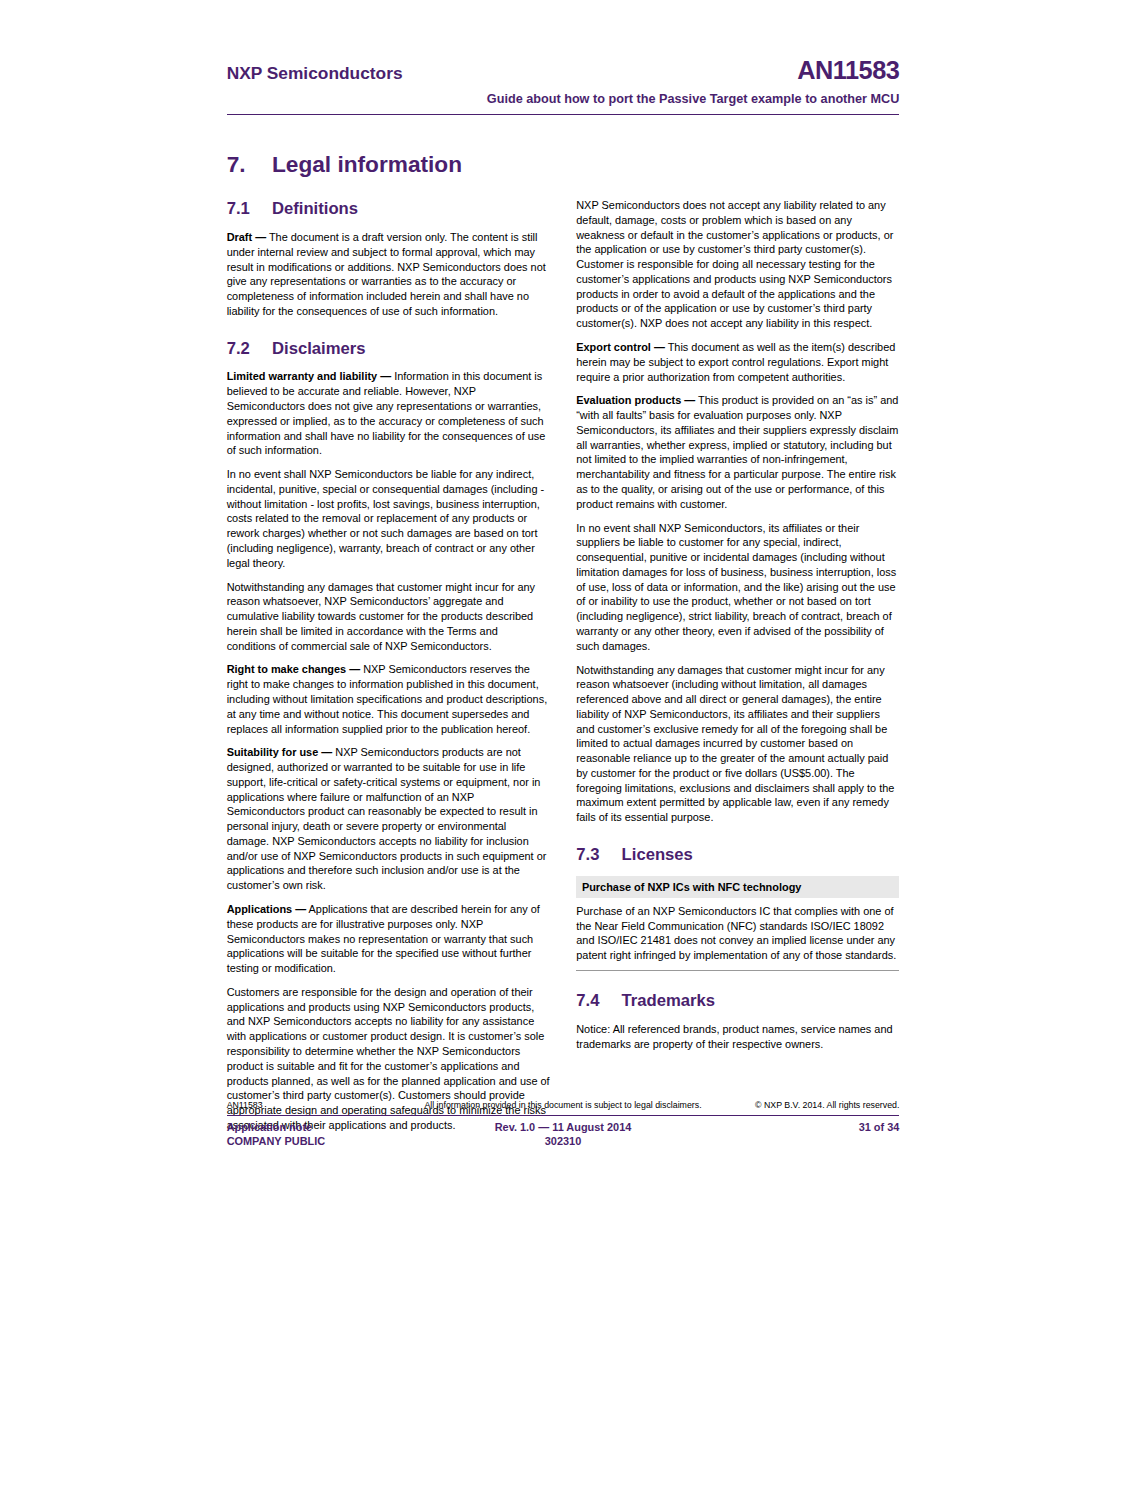NXP Semiconductors
AN11583
Guide about how to port the Passive Target example to another MCU
7. Legal information
7.1 Definitions
Draft — The document is a draft version only. The content is still under internal review and subject to formal approval, which may result in modifications or additions. NXP Semiconductors does not give any representations or warranties as to the accuracy or completeness of information included herein and shall have no liability for the consequences of use of such information.
7.2 Disclaimers
Limited warranty and liability — Information in this document is believed to be accurate and reliable. However, NXP Semiconductors does not give any representations or warranties, expressed or implied, as to the accuracy or completeness of such information and shall have no liability for the consequences of use of such information.
In no event shall NXP Semiconductors be liable for any indirect, incidental, punitive, special or consequential damages (including - without limitation - lost profits, lost savings, business interruption, costs related to the removal or replacement of any products or rework charges) whether or not such damages are based on tort (including negligence), warranty, breach of contract or any other legal theory.
Notwithstanding any damages that customer might incur for any reason whatsoever, NXP Semiconductors’ aggregate and cumulative liability towards customer for the products described herein shall be limited in accordance with the Terms and conditions of commercial sale of NXP Semiconductors.
Right to make changes — NXP Semiconductors reserves the right to make changes to information published in this document, including without limitation specifications and product descriptions, at any time and without notice. This document supersedes and replaces all information supplied prior to the publication hereof.
Suitability for use — NXP Semiconductors products are not designed, authorized or warranted to be suitable for use in life support, life-critical or safety-critical systems or equipment, nor in applications where failure or malfunction of an NXP Semiconductors product can reasonably be expected to result in personal injury, death or severe property or environmental damage. NXP Semiconductors accepts no liability for inclusion and/or use of NXP Semiconductors products in such equipment or applications and therefore such inclusion and/or use is at the customer’s own risk.
Applications — Applications that are described herein for any of these products are for illustrative purposes only. NXP Semiconductors makes no representation or warranty that such applications will be suitable for the specified use without further testing or modification.
Customers are responsible for the design and operation of their applications and products using NXP Semiconductors products, and NXP Semiconductors accepts no liability for any assistance with applications or customer product design. It is customer’s sole responsibility to determine whether the NXP Semiconductors product is suitable and fit for the customer’s applications and products planned, as well as for the planned application and use of customer’s third party customer(s). Customers should provide appropriate design and operating safeguards to minimize the risks associated with their applications and products.
NXP Semiconductors does not accept any liability related to any default, damage, costs or problem which is based on any weakness or default in the customer’s applications or products, or the application or use by customer’s third party customer(s). Customer is responsible for doing all necessary testing for the customer’s applications and products using NXP Semiconductors products in order to avoid a default of the applications and the products or of the application or use by customer’s third party customer(s). NXP does not accept any liability in this respect.
Export control — This document as well as the item(s) described herein may be subject to export control regulations. Export might require a prior authorization from competent authorities.
Evaluation products — This product is provided on an “as is” and “with all faults” basis for evaluation purposes only. NXP Semiconductors, its affiliates and their suppliers expressly disclaim all warranties, whether express, implied or statutory, including but not limited to the implied warranties of non-infringement, merchantability and fitness for a particular purpose. The entire risk as to the quality, or arising out of the use or performance, of this product remains with customer.
In no event shall NXP Semiconductors, its affiliates or their suppliers be liable to customer for any special, indirect, consequential, punitive or incidental damages (including without limitation damages for loss of business, business interruption, loss of use, loss of data or information, and the like) arising out the use of or inability to use the product, whether or not based on tort (including negligence), strict liability, breach of contract, breach of warranty or any other theory, even if advised of the possibility of such damages.
Notwithstanding any damages that customer might incur for any reason whatsoever (including without limitation, all damages referenced above and all direct or general damages), the entire liability of NXP Semiconductors, its affiliates and their suppliers and customer’s exclusive remedy for all of the foregoing shall be limited to actual damages incurred by customer based on reasonable reliance up to the greater of the amount actually paid by customer for the product or five dollars (US$5.00). The foregoing limitations, exclusions and disclaimers shall apply to the maximum extent permitted by applicable law, even if any remedy fails of its essential purpose.
7.3 Licenses
Purchase of NXP ICs with NFC technology
Purchase of an NXP Semiconductors IC that complies with one of the Near Field Communication (NFC) standards ISO/IEC 18092 and ISO/IEC 21481 does not convey an implied license under any patent right infringed by implementation of any of those standards.
7.4 Trademarks
Notice: All referenced brands, product names, service names and trademarks are property of their respective owners.
AN11583
All information provided in this document is subject to legal disclaimers.
© NXP B.V. 2014. All rights reserved.
Application note
COMPANY PUBLIC
Rev. 1.0 — 11 August 2014
302310
31 of 34